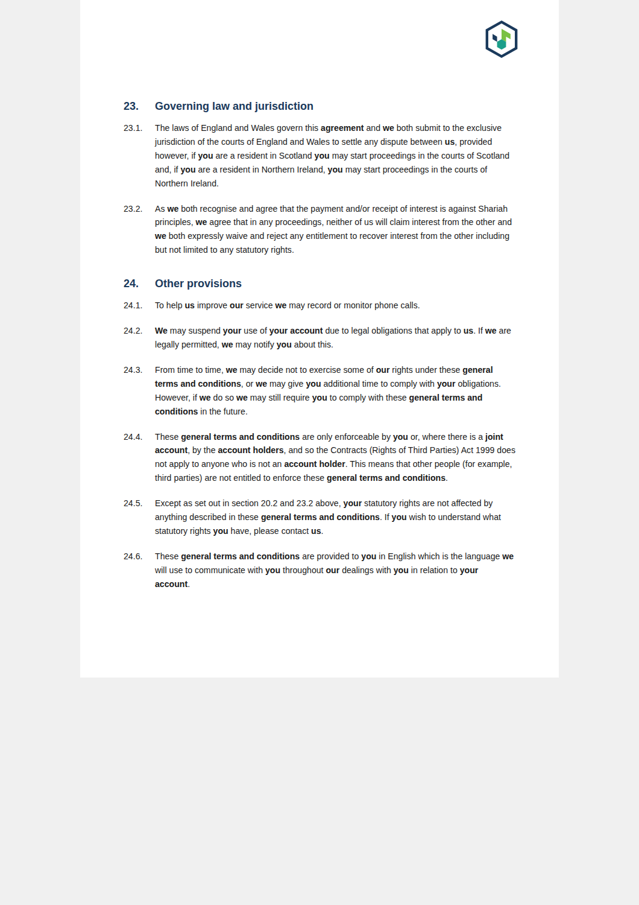23. Governing law and jurisdiction
23.1. The laws of England and Wales govern this agreement and we both submit to the exclusive jurisdiction of the courts of England and Wales to settle any dispute between us, provided however, if you are a resident in Scotland you may start proceedings in the courts of Scotland and, if you are a resident in Northern Ireland, you may start proceedings in the courts of Northern Ireland.
23.2. As we both recognise and agree that the payment and/or receipt of interest is against Shariah principles, we agree that in any proceedings, neither of us will claim interest from the other and we both expressly waive and reject any entitlement to recover interest from the other including but not limited to any statutory rights.
24. Other provisions
24.1. To help us improve our service we may record or monitor phone calls.
24.2. We may suspend your use of your account due to legal obligations that apply to us. If we are legally permitted, we may notify you about this.
24.3. From time to time, we may decide not to exercise some of our rights under these general terms and conditions, or we may give you additional time to comply with your obligations. However, if we do so we may still require you to comply with these general terms and conditions in the future.
24.4. These general terms and conditions are only enforceable by you or, where there is a joint account, by the account holders, and so the Contracts (Rights of Third Parties) Act 1999 does not apply to anyone who is not an account holder. This means that other people (for example, third parties) are not entitled to enforce these general terms and conditions.
24.5. Except as set out in section 20.2 and 23.2 above, your statutory rights are not affected by anything described in these general terms and conditions. If you wish to understand what statutory rights you have, please contact us.
24.6. These general terms and conditions are provided to you in English which is the language we will use to communicate with you throughout our dealings with you in relation to your account.